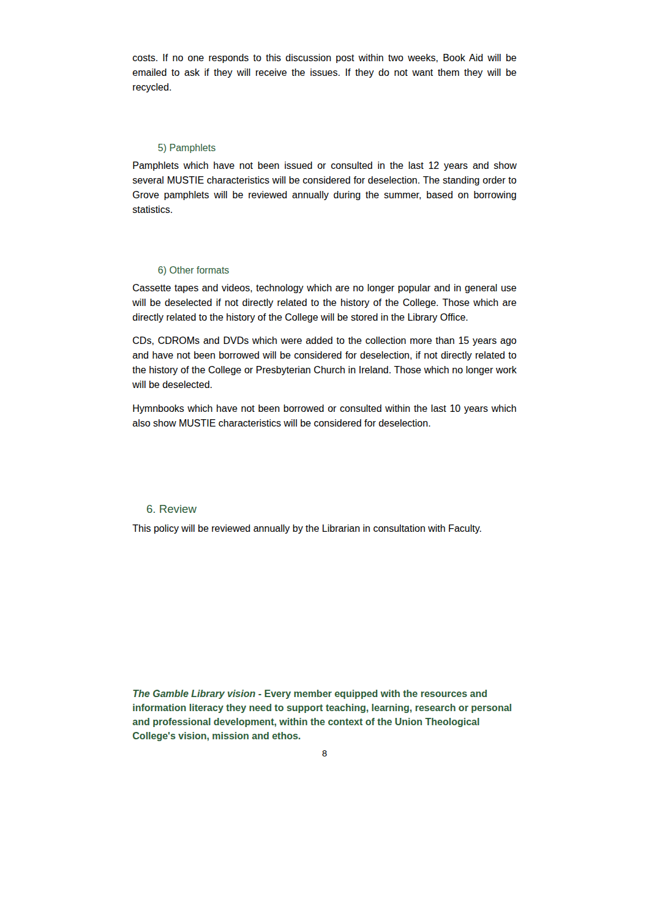costs. If no one responds to this discussion post within two weeks, Book Aid will be emailed to ask if they will receive the issues. If they do not want them they will be recycled.
5) Pamphlets
Pamphlets which have not been issued or consulted in the last 12 years and show several MUSTIE characteristics will be considered for deselection. The standing order to Grove pamphlets will be reviewed annually during the summer, based on borrowing statistics.
6) Other formats
Cassette tapes and videos, technology which are no longer popular and in general use will be deselected if not directly related to the history of the College. Those which are directly related to the history of the College will be stored in the Library Office.
CDs, CDROMs and DVDs which were added to the collection more than 15 years ago and have not been borrowed will be considered for deselection, if not directly related to the history of the College or Presbyterian Church in Ireland. Those which no longer work will be deselected.
Hymnbooks which have not been borrowed or consulted within the last 10 years which also show MUSTIE characteristics will be considered for deselection.
6. Review
This policy will be reviewed annually by the Librarian in consultation with Faculty.
The Gamble Library vision - Every member equipped with the resources and information literacy they need to support teaching, learning, research or personal and professional development, within the context of the Union Theological College's vision, mission and ethos.
8